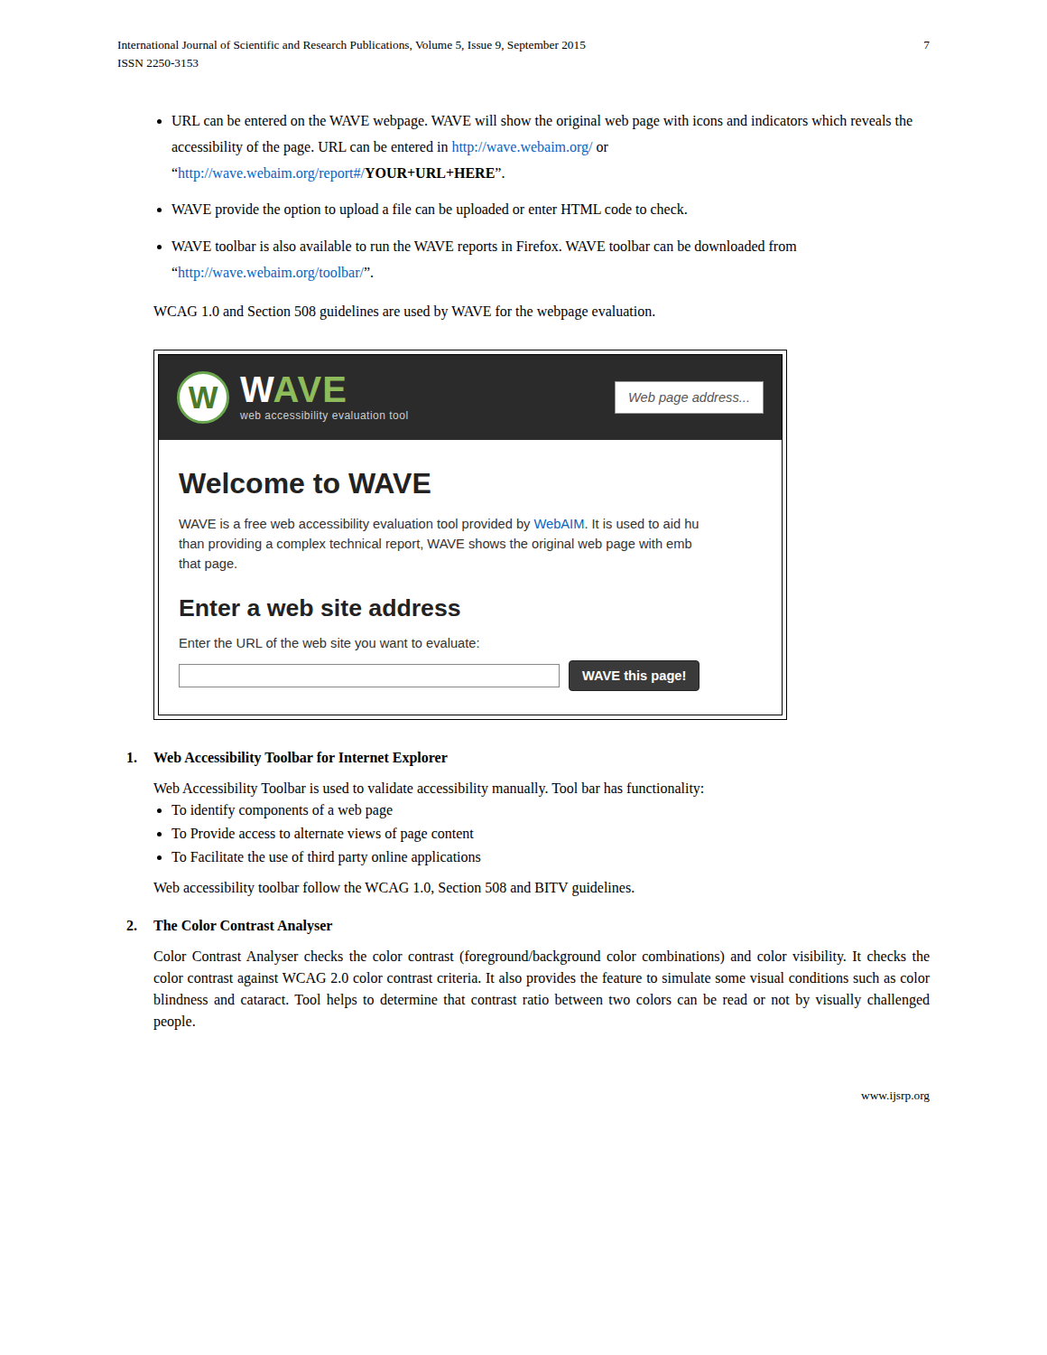International Journal of Scientific and Research Publications, Volume 5, Issue 9, September 2015
ISSN 2250-3153
7
URL can be entered on the WAVE webpage. WAVE will show the original web page with icons and indicators which reveals the accessibility of the page. URL can be entered in http://wave.webaim.org/ or “http://wave.webaim.org/report#/YOUR+URL+HERE”.
WAVE provide the option to upload a file can be uploaded or enter HTML code to check.
WAVE toolbar is also available to run the WAVE reports in Firefox. WAVE toolbar can be downloaded from “http://wave.webaim.org/toolbar/”.
WCAG 1.0 and Section 508 guidelines are used by WAVE for the webpage evaluation.
W
WAVE
web accessibility evaluation tool
Web page address...
Welcome to WAVE
WAVE is a free web accessibility evaluation tool provided by WebAIM. It is used to aid hu
than providing a complex technical report, WAVE shows the original web page with emb
that page.
Enter a web site address
Enter the URL of the web site you want to evaluate:
WAVE this page!
Web Accessibility Toolbar for Internet Explorer
Web Accessibility Toolbar is used to validate accessibility manually. Tool bar has functionality:
To identify components of a web page
To Provide access to alternate views of page content
To Facilitate the use of third party online applications
Web accessibility toolbar follow the WCAG 1.0, Section 508 and BITV guidelines.
The Color Contrast Analyser
Color Contrast Analyser checks the color contrast (foreground/background color combinations) and color visibility. It checks the color contrast against WCAG 2.0 color contrast criteria. It also provides the feature to simulate some visual conditions such as color blindness and cataract. Tool helps to determine that contrast ratio between two colors can be read or not by visually challenged people.
www.ijsrp.org